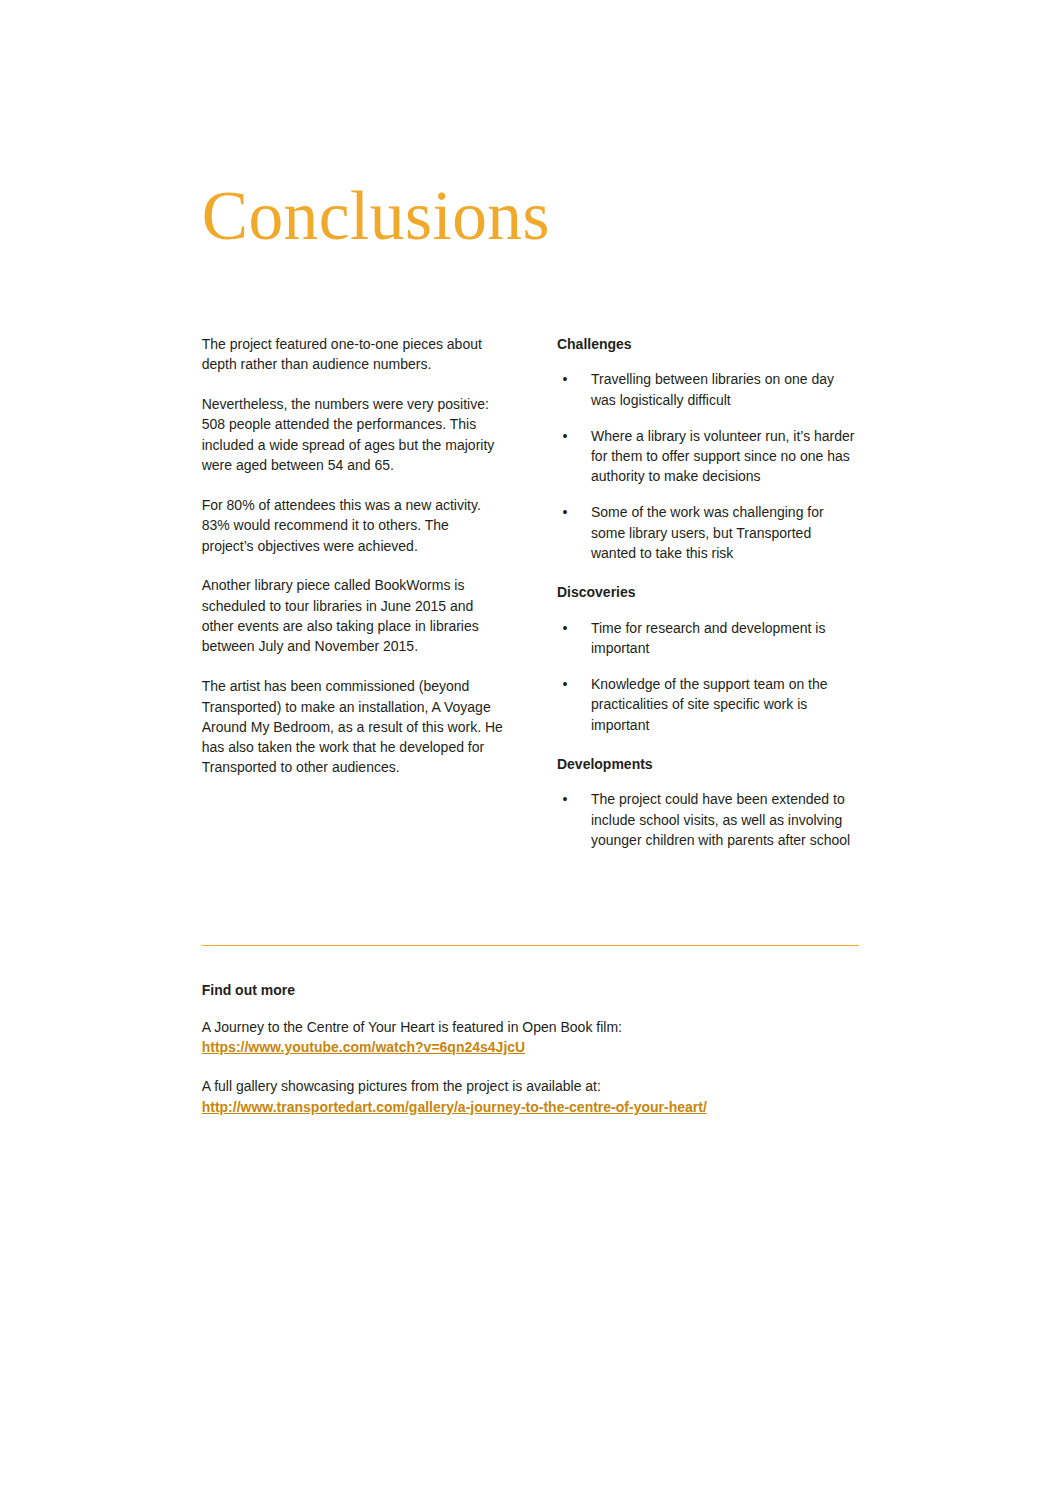Conclusions
The project featured one-to-one pieces about depth rather than audience numbers.
Nevertheless, the numbers were very positive: 508 people attended the performances. This included a wide spread of ages but the majority were aged between 54 and 65.
For 80% of attendees this was a new activity. 83% would recommend it to others. The project’s objectives were achieved.
Another library piece called BookWorms is scheduled to tour libraries in June 2015 and other events are also taking place in libraries between July and November 2015.
The artist has been commissioned (beyond Transported) to make an installation, A Voyage Around My Bedroom, as a result of this work. He has also taken the work that he developed for Transported to other audiences.
Challenges
Travelling between libraries on one day was logistically difficult
Where a library is volunteer run, it’s harder for them to offer support since no one has authority to make decisions
Some of the work was challenging for some library users, but Transported wanted to take this risk
Discoveries
Time for research and development is important
Knowledge of the support team on the practicalities of site specific work is important
Developments
The project could have been extended to include school visits, as well as involving younger children with parents after school
Find out more
A Journey to the Centre of Your Heart is featured in Open Book film:
https://www.youtube.com/watch?v=6qn24s4JjcU
A full gallery showcasing pictures from the project is available at:
http://www.transportedart.com/gallery/a-journey-to-the-centre-of-your-heart/